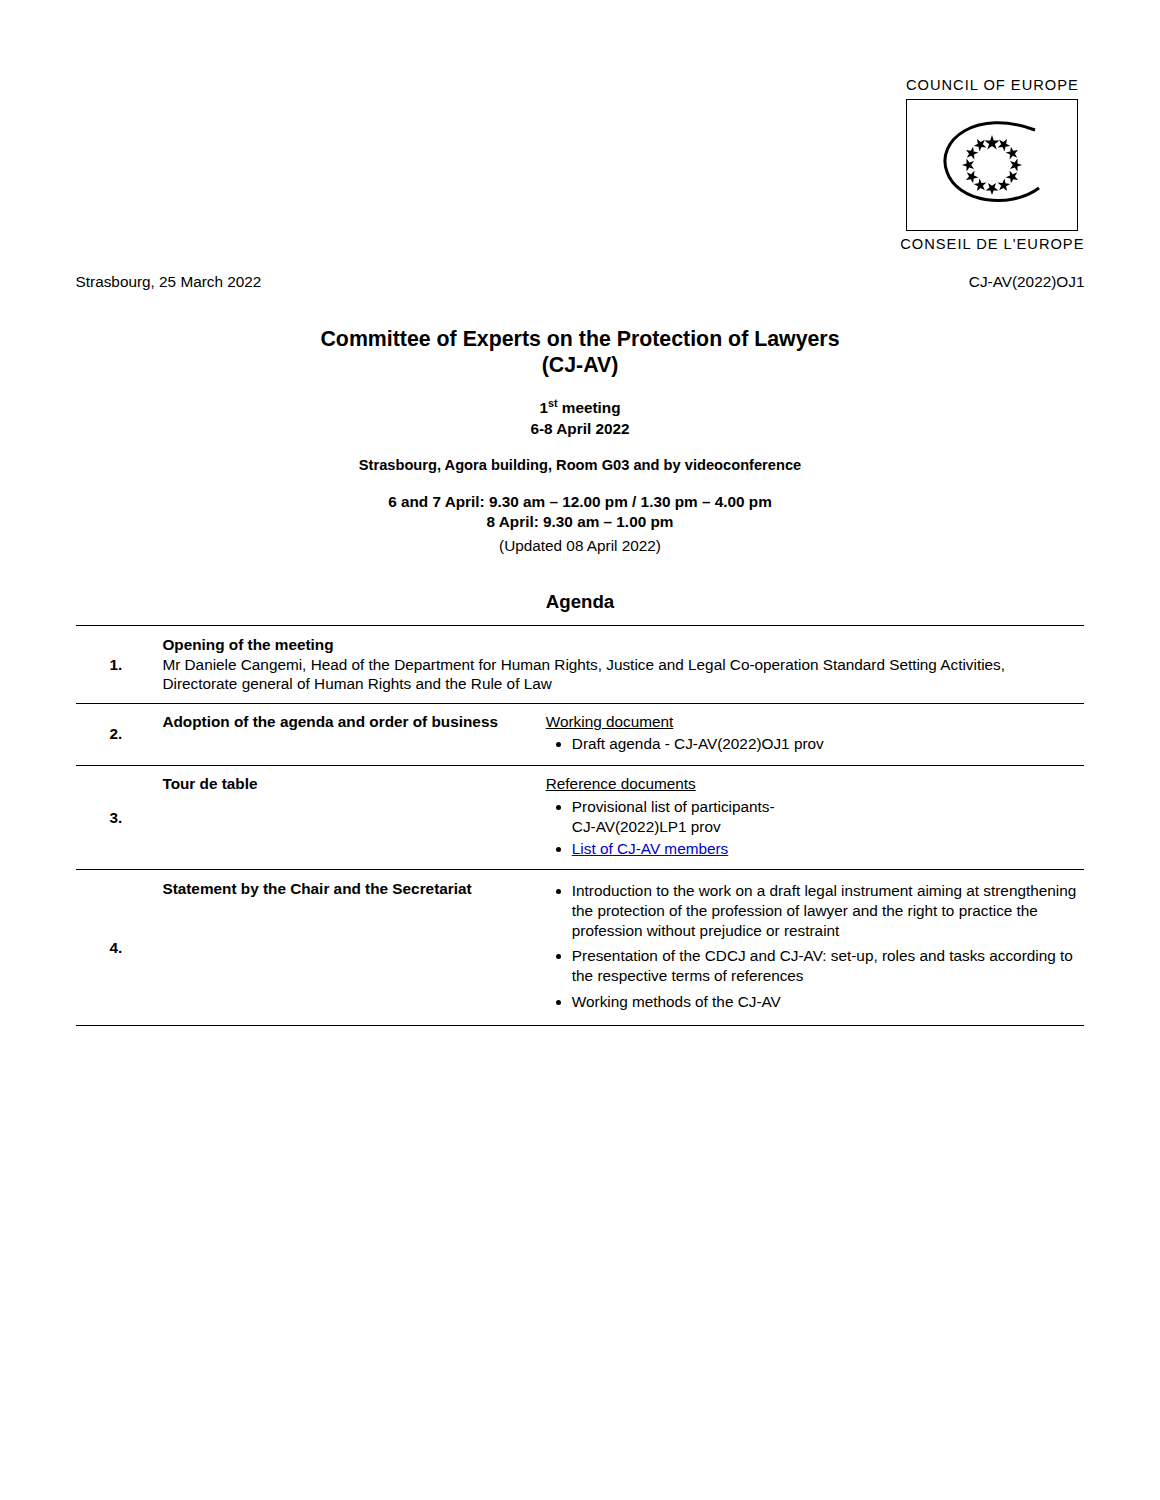COUNCIL OF EUROPE
CONSEIL DE L'EUROPE
Strasbourg, 25 March 2022 CJ-AV(2022)OJ1
Committee of Experts on the Protection of Lawyers
(CJ-AV)
1st meeting
6-8 April 2022
Strasbourg, Agora building, Room G03 and by videoconference
6 and 7 April: 9.30 am – 12.00 pm / 1.30 pm – 4.00 pm
8 April: 9.30 am – 1.00 pm
(Updated 08 April 2022)
Agenda
| 1. | Opening of the meeting Mr Daniele Cangemi, Head of the Department for Human Rights, Justice and Legal Co-operation Standard Setting Activities, Directorate general of Human Rights and the Rule of Law |
| 2. | Adoption of the agenda and order of business | Working document Draft agenda - CJ-AV(2022)OJ1 prov |
| 3. | Tour de table | Reference documents Provisional list of participants- CJ-AV(2022)LP1 prov List of CJ-AV members |
| 4. | Statement by the Chair and the Secretariat | Introduction to the work on a draft legal instrument aiming at strengthening the protection of the profession of lawyer and the right to practice the profession without prejudice or restraint Presentation of the CDCJ and CJ-AV: set-up, roles and tasks according to the respective terms of references Working methods of the CJ-AV |